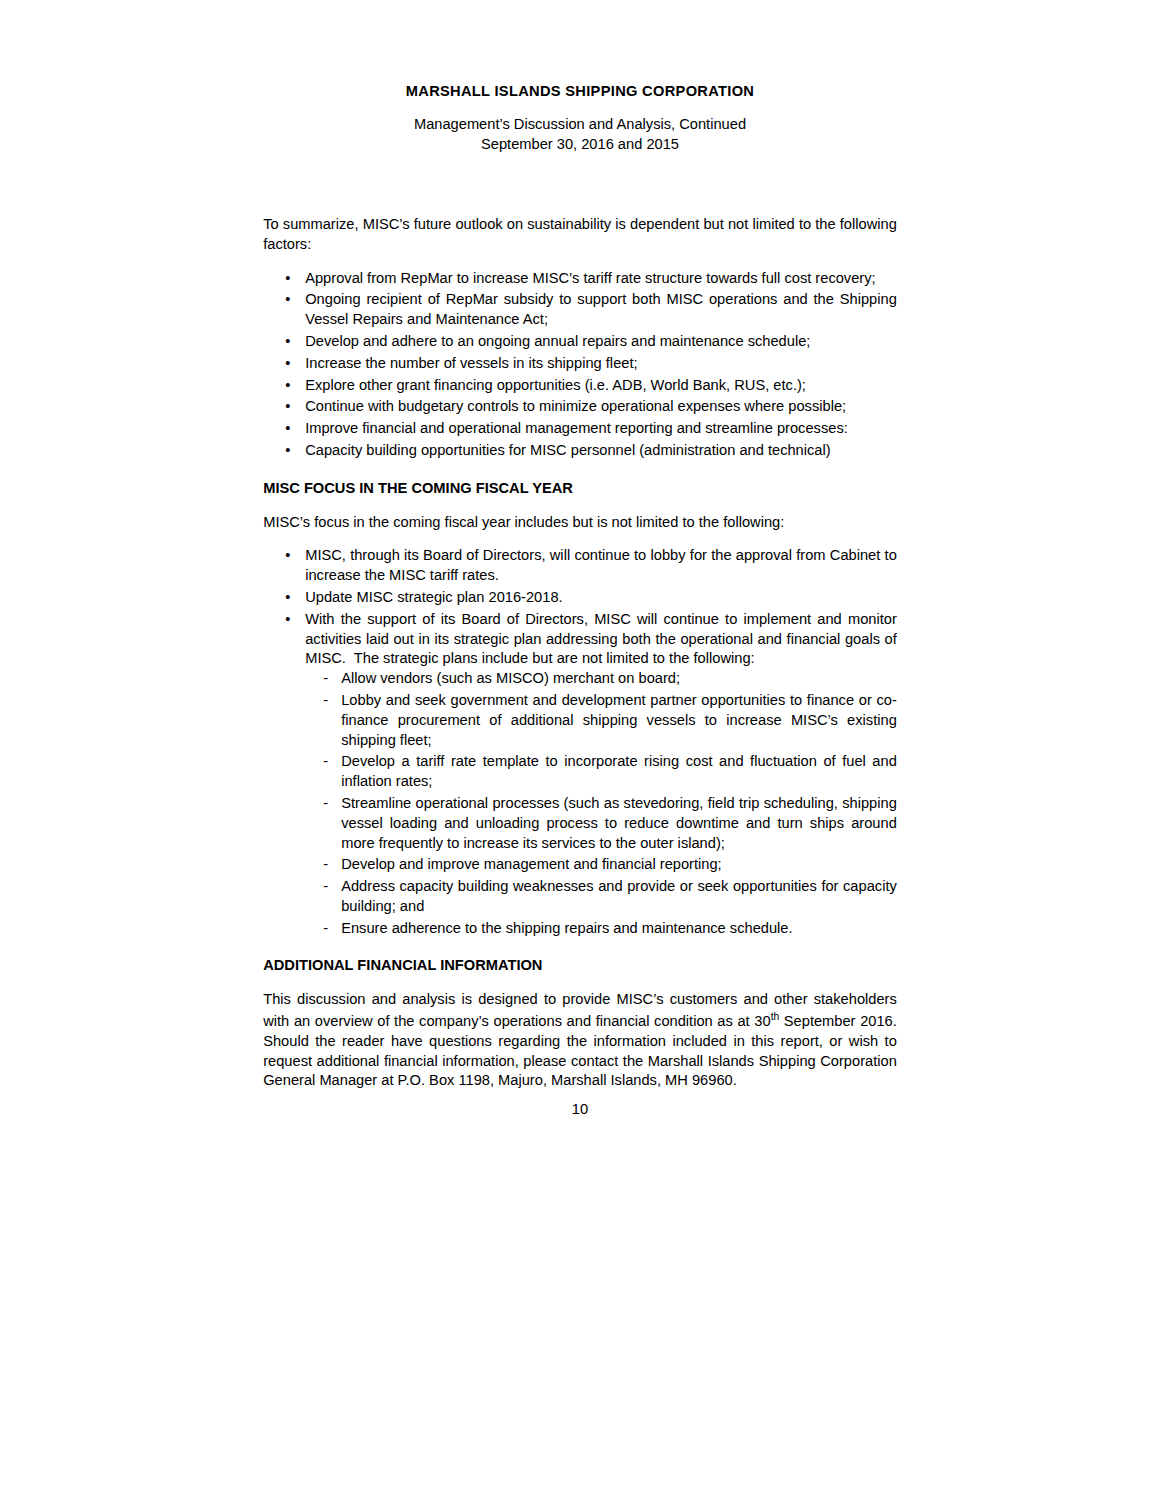MARSHALL ISLANDS SHIPPING CORPORATION
Management’s Discussion and Analysis, Continued September 30, 2016 and 2015
To summarize, MISC’s future outlook on sustainability is dependent but not limited to the following factors:
Approval from RepMar to increase MISC’s tariff rate structure towards full cost recovery;
Ongoing recipient of RepMar subsidy to support both MISC operations and the Shipping Vessel Repairs and Maintenance Act;
Develop and adhere to an ongoing annual repairs and maintenance schedule;
Increase the number of vessels in its shipping fleet;
Explore other grant financing opportunities (i.e. ADB, World Bank, RUS, etc.);
Continue with budgetary controls to minimize operational expenses where possible;
Improve financial and operational management reporting and streamline processes:
Capacity building opportunities for MISC personnel (administration and technical)
MISC FOCUS IN THE COMING FISCAL YEAR
MISC’s focus in the coming fiscal year includes but is not limited to the following:
MISC, through its Board of Directors, will continue to lobby for the approval from Cabinet to increase the MISC tariff rates.
Update MISC strategic plan 2016-2018.
With the support of its Board of Directors, MISC will continue to implement and monitor activities laid out in its strategic plan addressing both the operational and financial goals of MISC. The strategic plans include but are not limited to the following:
Allow vendors (such as MISCO) merchant on board;
Lobby and seek government and development partner opportunities to finance or co-finance procurement of additional shipping vessels to increase MISC’s existing shipping fleet;
Develop a tariff rate template to incorporate rising cost and fluctuation of fuel and inflation rates;
Streamline operational processes (such as stevedoring, field trip scheduling, shipping vessel loading and unloading process to reduce downtime and turn ships around more frequently to increase its services to the outer island);
Develop and improve management and financial reporting;
Address capacity building weaknesses and provide or seek opportunities for capacity building; and
Ensure adherence to the shipping repairs and maintenance schedule.
ADDITIONAL FINANCIAL INFORMATION
This discussion and analysis is designed to provide MISC’s customers and other stakeholders with an overview of the company’s operations and financial condition as at 30th September 2016. Should the reader have questions regarding the information included in this report, or wish to request additional financial information, please contact the Marshall Islands Shipping Corporation General Manager at P.O. Box 1198, Majuro, Marshall Islands, MH 96960.
10